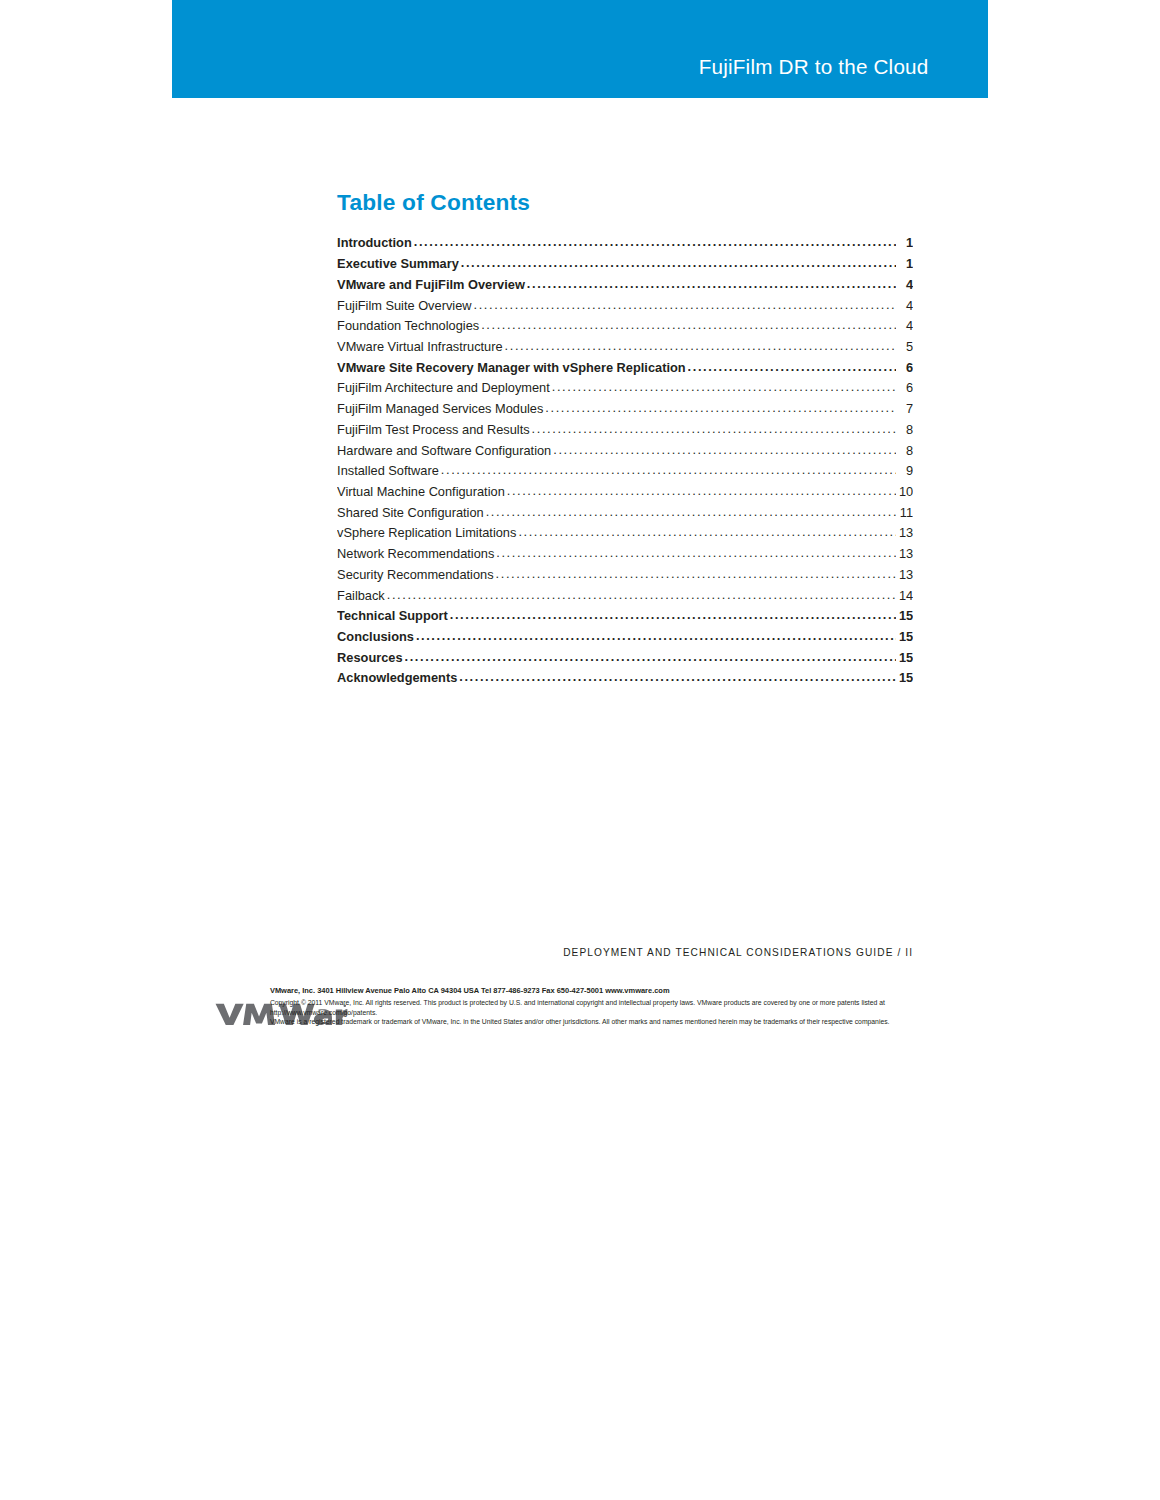FujiFilm DR to the Cloud
Table of Contents
Introduction.................................................................................................................................. 1
Executive Summary................................................................................................................. 1
VMware and FujiFilm Overview................................................................................................. 4
FujiFilm Suite Overview............................................................................................................. 4
Foundation Technologies......................................................................................................... 4
VMware Virtual Infrastructure....................................................................................................... 5
VMware Site Recovery Manager with vSphere Replication....................................................... 6
FujiFilm Architecture and Deployment......................................................................................... 6
FujiFilm Managed Services Modules....................................................................................... 7
FujiFilm Test Process and Results.............................................................................................. 8
Hardware and Software Configuration......................................................................................... 8
Installed Software....................................................................................................................... 9
Virtual Machine Configuration..................................................................................................... 10
Shared Site Configuration......................................................................................................... 11
vSphere Replication Limitations.................................................................................................. 13
Network Recommendations....................................................................................................... 13
Security Recommendations....................................................................................................... 13
Failback....................................................................................................................................... 14
Technical Support....................................................................................................................... 15
Conclusions............................................................................................................................... 15
Resources.................................................................................................................................. 15
Acknowledgements.................................................................................................................... 15
DEPLOYMENT AND TECHNICAL CONSIDERATIONS GUIDE / II
VMware, Inc. 3401 Hillview Avenue Palo Alto CA 94304 USA Tel 877-486-9273 Fax 650-427-5001 www.vmware.com
Copyright © 2011 VMware, Inc. All rights reserved. This product is protected by U.S. and international copyright and intellectual property laws. VMware products are covered by one or more patents listed at http://www.vmware.com/go/patents.
VMware is a registered trademark or trademark of VMware, Inc. in the United States and/or other jurisdictions. All other marks and names mentioned herein may be trademarks of their respective companies.